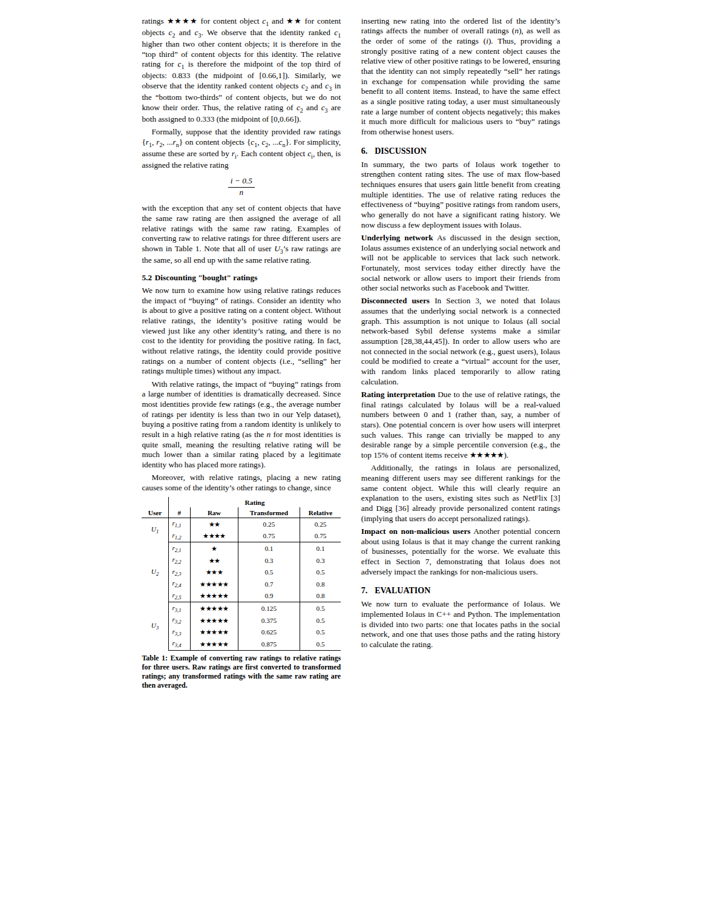ratings ★★★★ for content object c1 and ★★ for content objects c2 and c3. We observe that the identity ranked c1 higher than two other content objects; it is therefore in the “top third” of content objects for this identity. The relative rating for c1 is therefore the midpoint of the top third of objects: 0.833 (the midpoint of [0.66,1]). Similarly, we observe that the identity ranked content objects c2 and c3 in the “bottom two-thirds” of content objects, but we do not know their order. Thus, the relative rating of c2 and c3 are both assigned to 0.333 (the midpoint of [0,0.66]).
Formally, suppose that the identity provided raw ratings {r1, r2, ...rn} on content objects {c1, c2, ...cn}. For simplicity, assume these are sorted by ri. Each content object ci, then, is assigned the relative rating
i − 0.5 n
with the exception that any set of content objects that have the same raw rating are then assigned the average of all relative ratings with the same raw rating. Examples of converting raw to relative ratings for three different users are shown in Table 1. Note that all of user U3’s raw ratings are the same, so all end up with the same relative rating.
5.2 Discounting "bought" ratings
We now turn to examine how using relative ratings reduces the impact of “buying” of ratings. Consider an identity who is about to give a positive rating on a content object. Without relative ratings, the identity’s positive rating would be viewed just like any other identity’s rating, and there is no cost to the identity for providing the positive rating. In fact, without relative ratings, the identity could provide positive ratings on a number of content objects (i.e., “selling” her ratings multiple times) without any impact.
With relative ratings, the impact of “buying” ratings from a large number of identities is dramatically decreased. Since most identities provide few ratings (e.g., the average number of ratings per identity is less than two in our Yelp dataset), buying a positive rating from a random identity is unlikely to result in a high relative rating (as the n for most identities is quite small, meaning the resulting relative rating will be much lower than a similar rating placed by a legitimate identity who has placed more ratings).
Moreover, with relative ratings, placing a new rating causes some of the identity’s other ratings to change, since
| | Rating |
| User | # | Raw | Transformed | Relative |
| U 1 | r 1,1 | ★★ | 0.25 | 0.25 |
| r 1,2 | ★★★★ | 0.75 | 0.75 |
| U 2 | r 2,1 | ★ | 0.1 | 0.1 |
| r 2,2 | ★★ | 0.3 | 0.3 |
| r 2,3 | ★★★ | 0.5 | 0.5 |
| r 2,4 | ★★★★★ | 0.7 | 0.8 |
| r 2,5 | ★★★★★ | 0.9 | 0.8 |
| U 3 | r 3,1 | ★★★★★ | 0.125 | 0.5 |
| r 3,2 | ★★★★★ | 0.375 | 0.5 |
| r 3,3 | ★★★★★ | 0.625 | 0.5 |
| r 3,4 | ★★★★★ | 0.875 | 0.5 |
Table 1: Example of converting raw ratings to relative ratings for three users. Raw ratings are first converted to transformed ratings; any transformed ratings with the same raw rating are then averaged.
inserting new rating into the ordered list of the identity’s ratings affects the number of overall ratings (n), as well as the order of some of the ratings (i). Thus, providing a strongly positive rating of a new content object causes the relative view of other positive ratings to be lowered, ensuring that the identity can not simply repeatedly “sell” her ratings in exchange for compensation while providing the same benefit to all content items. Instead, to have the same effect as a single positive rating today, a user must simultaneously rate a large number of content objects negatively; this makes it much more difficult for malicious users to “buy” ratings from otherwise honest users.
6. DISCUSSION
In summary, the two parts of Iolaus work together to strengthen content rating sites. The use of max flow-based techniques ensures that users gain little benefit from creating multiple identities. The use of relative rating reduces the effectiveness of “buying” positive ratings from random users, who generally do not have a significant rating history. We now discuss a few deployment issues with Iolaus.
Underlying network As discussed in the design section, Iolaus assumes existence of an underlying social network and will not be applicable to services that lack such network. Fortunately, most services today either directly have the social network or allow users to import their friends from other social networks such as Facebook and Twitter.
Disconnected users In Section 3, we noted that Iolaus assumes that the underlying social network is a connected graph. This assumption is not unique to Iolaus (all social network-based Sybil defense systems make a similar assumption [28,38,44,45]). In order to allow users who are not connected in the social network (e.g., guest users), Iolaus could be modified to create a “virtual” account for the user, with random links placed temporarily to allow rating calculation.
Rating interpretation Due to the use of relative ratings, the final ratings calculated by Iolaus will be a real-valued numbers between 0 and 1 (rather than, say, a number of stars). One potential concern is over how users will interpret such values. This range can trivially be mapped to any desirable range by a simple percentile conversion (e.g., the top 15% of content items receive ★★★★★).
Additionally, the ratings in Iolaus are personalized, meaning different users may see different rankings for the same content object. While this will clearly require an explanation to the users, existing sites such as NetFlix [3] and Digg [36] already provide personalized content ratings (implying that users do accept personalized ratings).
Impact on non-malicious users Another potential concern about using Iolaus is that it may change the current ranking of businesses, potentially for the worse. We evaluate this effect in Section 7, demonstrating that Iolaus does not adversely impact the rankings for non-malicious users.
7. EVALUATION
We now turn to evaluate the performance of Iolaus. We implemented Iolaus in C++ and Python. The implementation is divided into two parts: one that locates paths in the social network, and one that uses those paths and the rating history to calculate the rating.